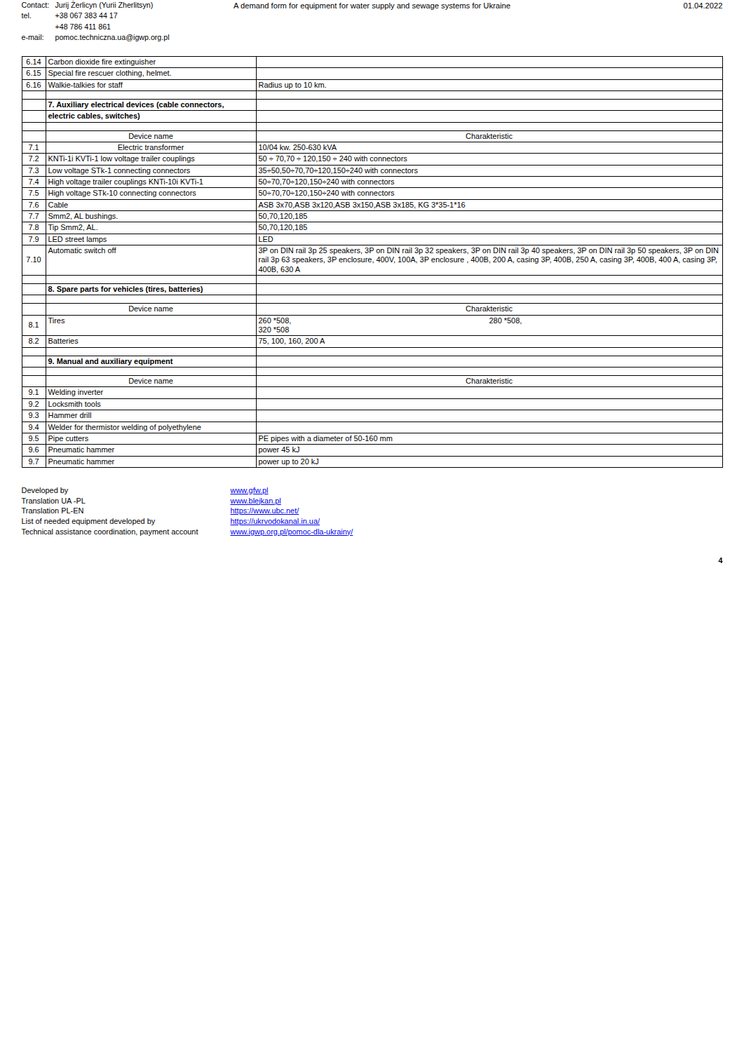| Contact: | Jurij Żerlicyn (Yurii Zherlitsyn) |
| tel. | +38 067 383 44 17 |
| | +48 786 411 861 |
| e-mail: | pomoc.techniczna.ua@igwp.org.pl |
A demand form for equipment for water supply and sewage systems for Ukraine
01.04.2022
| 6.14 | Carbon dioxide fire extinguisher | |
| 6.15 | Special fire rescuer clothing, helmet. | |
| 6.16 | Walkie-talkies for staff | Radius up to 10 km. |
| | 7. Auxiliary electrical devices (cable connectors, | |
| | electric cables, switches) | |
| | Device name | Charakteristic |
| 7.1 | Electric transformer | 10/04 kw. 250-630 kVA |
| 7.2 | KNTi-1i KVTi-1 low voltage trailer couplings | 50 ÷ 70,70 ÷ 120,150 ÷ 240 with connectors |
| 7.3 | Low voltage STk-1 connecting connectors | 35÷50,50÷70,70÷120,150÷240 with connectors |
| 7.4 | High voltage trailer couplings KNTi-10i KVTi-1 | 50÷70,70÷120,150÷240 with connectors |
| 7.5 | High voltage STk-10 connecting connectors | 50÷70,70÷120,150÷240 with connectors |
| 7.6 | Cable | ASB 3x70,ASB 3x120,ASB 3x150,ASB 3x185, KG 3*35-1*16 |
| 7.7 | Smm2, AL bushings. | 50,70,120,185 |
| 7.8 | Tip Smm2, AL. | 50,70,120,185 |
| 7.9 | LED street lamps | LED |
| 7.10 | Automatic switch off | 3P on DIN rail 3p 25 speakers, 3P on DIN rail 3p 32 speakers, 3P on DIN rail 3p 40 speakers, 3P on DIN rail 3p 50 speakers, 3P on DIN rail 3p 63 speakers, 3P enclosure, 400V, 100A, 3P enclosure , 400B, 200 A, casing 3P, 400B, 250 A, casing 3P, 400B, 400 A, casing 3P, 400B, 630 A |
| | 8. Spare parts for vehicles (tires, batteries) | |
| | Device name | Charakteristic |
| 8.1 | Tires | 260 *508, 280 *508, 320 *508 |
| 8.2 | Batteries | 75, 100, 160, 200 A |
| | 9. Manual and auxiliary equipment | |
| | Device name | Charakteristic |
| 9.1 | Welding inverter | |
| 9.2 | Locksmith tools | |
| 9.3 | Hammer drill | |
| 9.4 | Welder for thermistor welding of polyethylene | |
| 9.5 | Pipe cutters | PE pipes with a diameter of 50-160 mm |
| 9.6 | Pneumatic hammer | power 45 kJ |
| 9.7 | Pneumatic hammer | power up to 20 kJ |
| Developed by | www.gfw.pl |
| Translation UA -PL | www.blejkan.pl |
| Translation PL-EN | https://www.ubc.net/ |
| List of needed equipment developed by | https://ukrvodokanal.in.ua/ |
| Technical assistance coordination, payment account | www.igwp.org.pl/pomoc-dla-ukrainy/ |
4